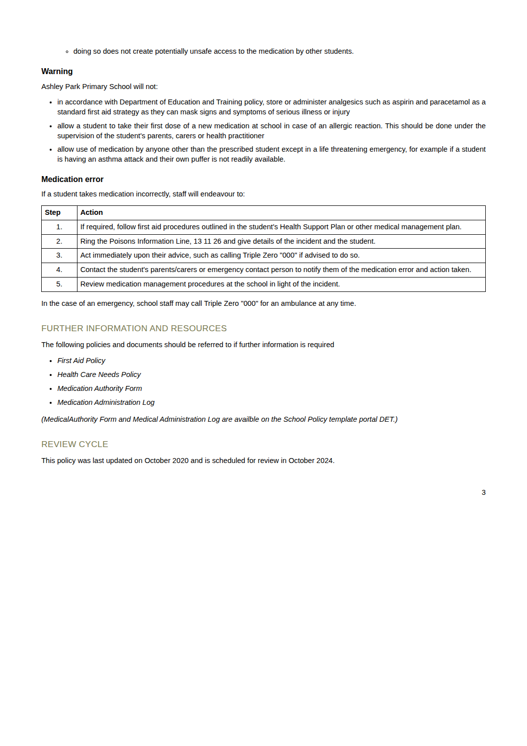doing so does not create potentially unsafe access to the medication by other students.
Warning
Ashley Park Primary School will not:
in accordance with Department of Education and Training policy, store or administer analgesics such as aspirin and paracetamol as a standard first aid strategy as they can mask signs and symptoms of serious illness or injury
allow a student to take their first dose of a new medication at school in case of an allergic reaction. This should be done under the supervision of the student's parents, carers or health practitioner
allow use of medication by anyone other than the prescribed student except in a life threatening emergency, for example if a student is having an asthma attack and their own puffer is not readily available.
Medication error
If a student takes medication incorrectly, staff will endeavour to:
| Step | Action |
| --- | --- |
| 1. | If required, follow first aid procedures outlined in the student's Health Support Plan or other medical management plan. |
| 2. | Ring the Poisons Information Line, 13 11 26 and give details of the incident and the student. |
| 3. | Act immediately upon their advice, such as calling Triple Zero "000" if advised to do so. |
| 4. | Contact the student's parents/carers or emergency contact person to notify them of the medication error and action taken. |
| 5. | Review medication management procedures at the school in light of the incident. |
In the case of an emergency, school staff may call Triple Zero "000" for an ambulance at any time.
FURTHER INFORMATION AND RESOURCES
The following policies and documents should be referred to if further information is required
First Aid Policy
Health Care Needs Policy
Medication Authority Form
Medication Administration Log
(MedicalAuthority Form and Medical Administration Log are availble on the School Policy template portal DET.)
REVIEW CYCLE
This policy was last updated on October 2020 and is scheduled for review in October 2024.
3